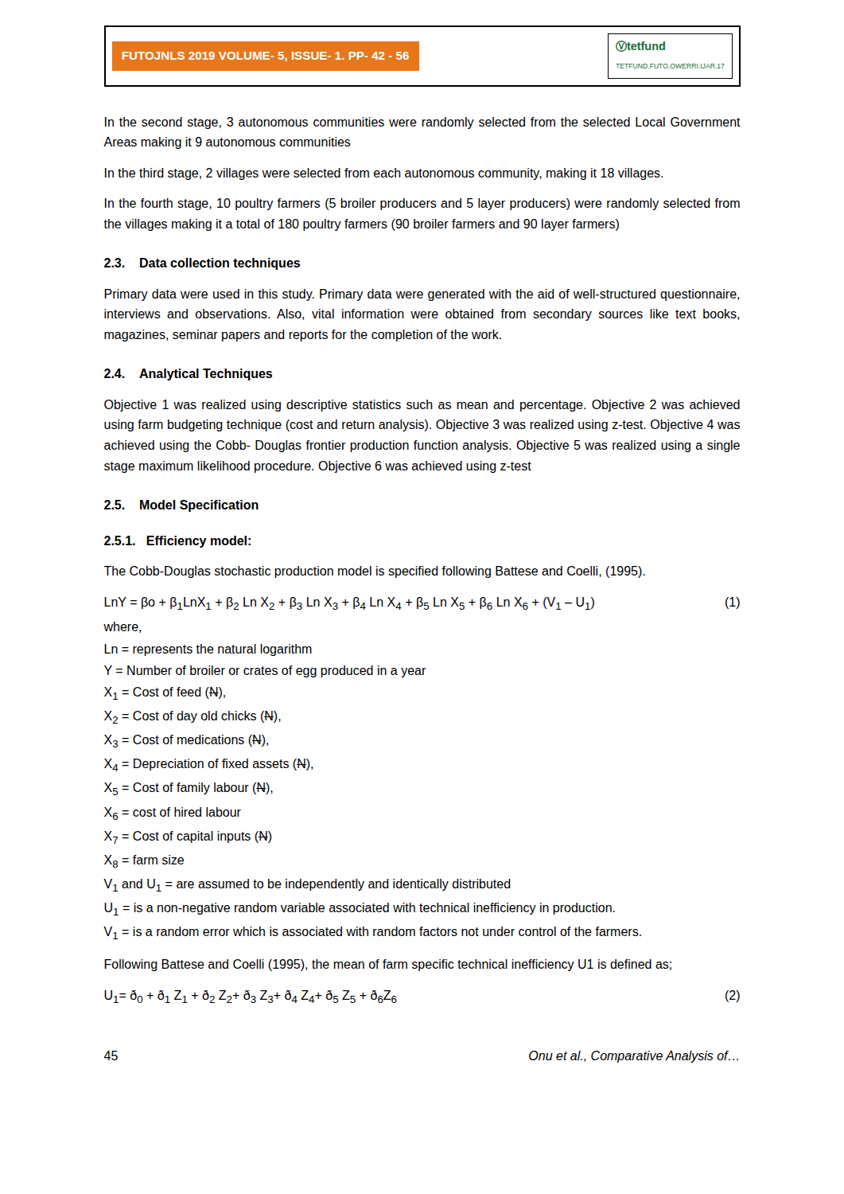FUTOJNLS 2019 VOLUME- 5, ISSUE- 1. PP- 42 - 56
Ⓥtetfund
TETFUND.FUTO.OWERRI.IJAR.17
In the second stage, 3 autonomous communities were randomly selected from the selected Local Government Areas making it 9 autonomous communities
In the third stage, 2 villages were selected from each autonomous community, making it 18 villages.
In the fourth stage, 10 poultry farmers (5 broiler producers and 5 layer producers) were randomly selected from the villages making it a total of 180 poultry farmers (90 broiler farmers and 90 layer farmers)
2.3. Data collection techniques
Primary data were used in this study. Primary data were generated with the aid of well-structured questionnaire, interviews and observations. Also, vital information were obtained from secondary sources like text books, magazines, seminar papers and reports for the completion of the work.
2.4. Analytical Techniques
Objective 1 was realized using descriptive statistics such as mean and percentage. Objective 2 was achieved using farm budgeting technique (cost and return analysis). Objective 3 was realized using z-test. Objective 4 was achieved using the Cobb- Douglas frontier production function analysis. Objective 5 was realized using a single stage maximum likelihood procedure. Objective 6 was achieved using z-test
2.5. Model Specification
2.5.1. Efficiency model:
The Cobb-Douglas stochastic production model is specified following Battese and Coelli, (1995).
LnY = βo + β1LnX1 + β2 Ln X2 + β3 Ln X3 + β4 Ln X4 + β5 Ln X5 + β6 Ln X6 + (V1 – U1) (1)
where,
Ln = represents the natural logarithm
Y = Number of broiler or crates of egg produced in a year
X1 = Cost of feed (N),
X2 = Cost of day old chicks (N),
X3 = Cost of medications (N),
X4 = Depreciation of fixed assets (N),
X5 = Cost of family labour (N),
X6 = cost of hired labour
X7 = Cost of capital inputs (N)
X8 = farm size
V1 and U1 = are assumed to be independently and identically distributed
U1 = is a non-negative random variable associated with technical inefficiency in production.
V1 = is a random error which is associated with random factors not under control of the farmers.
Following Battese and Coelli (1995), the mean of farm specific technical inefficiency U1 is defined as;
U1= ð0 + ð1 Z1 + ð2 Z2+ ð3 Z3+ ð4 Z4+ ð5 Z5 + ð6Z6 (2)
45 Onu et al., Comparative Analysis of…